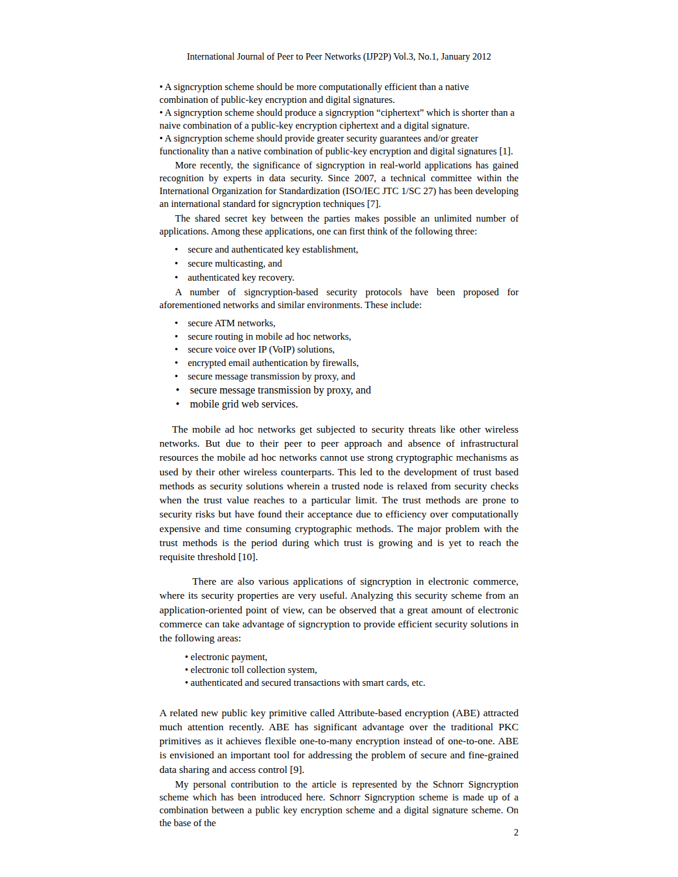International Journal of Peer to Peer Networks (IJP2P) Vol.3, No.1, January 2012
• A signcryption scheme should be more computationally efficient than a native combination of public-key encryption and digital signatures.
• A signcryption scheme should produce a signcryption “ciphertext” which is shorter than a naive combination of a public-key encryption ciphertext and a digital signature.
• A signcryption scheme should provide greater security guarantees and/or greater functionality than a native combination of public-key encryption and digital signatures [1].
More recently, the significance of signcryption in real-world applications has gained recognition by experts in data security. Since 2007, a technical committee within the International Organization for Standardization (ISO/IEC JTC 1/SC 27) has been developing an international standard for signcryption techniques [7].
The shared secret key between the parties makes possible an unlimited number of applications. Among these applications, one can first think of the following three:
secure and authenticated key establishment,
secure multicasting, and
authenticated key recovery.
A number of signcryption-based security protocols have been proposed for aforementioned networks and similar environments. These include:
secure ATM networks,
secure routing in mobile ad hoc networks,
secure voice over IP (VoIP) solutions,
encrypted email authentication by firewalls,
secure message transmission by proxy, and
secure message transmission by proxy, and
mobile grid web services.
The mobile ad hoc networks get subjected to security threats like other wireless networks. But due to their peer to peer approach and absence of infrastructural resources the mobile ad hoc networks cannot use strong cryptographic mechanisms as used by their other wireless counterparts. This led to the development of trust based methods as security solutions wherein a trusted node is relaxed from security checks when the trust value reaches to a particular limit. The trust methods are prone to security risks but have found their acceptance due to efficiency over computationally expensive and time consuming cryptographic methods. The major problem with the trust methods is the period during which trust is growing and is yet to reach the requisite threshold [10].
There are also various applications of signcryption in electronic commerce, where its security properties are very useful. Analyzing this security scheme from an application-oriented point of view, can be observed that a great amount of electronic commerce can take advantage of signcryption to provide efficient security solutions in the following areas:
• electronic payment,
• electronic toll collection system,
• authenticated and secured transactions with smart cards, etc.
A related new public key primitive called Attribute-based encryption (ABE) attracted much attention recently. ABE has significant advantage over the traditional PKC primitives as it achieves flexible one-to-many encryption instead of one-to-one. ABE is envisioned an important tool for addressing the problem of secure and fine-grained data sharing and access control [9].
My personal contribution to the article is represented by the Schnorr Signcryption scheme which has been introduced here. Schnorr Signcryption scheme is made up of a combination between a public key encryption scheme and a digital signature scheme. On the base of the
2